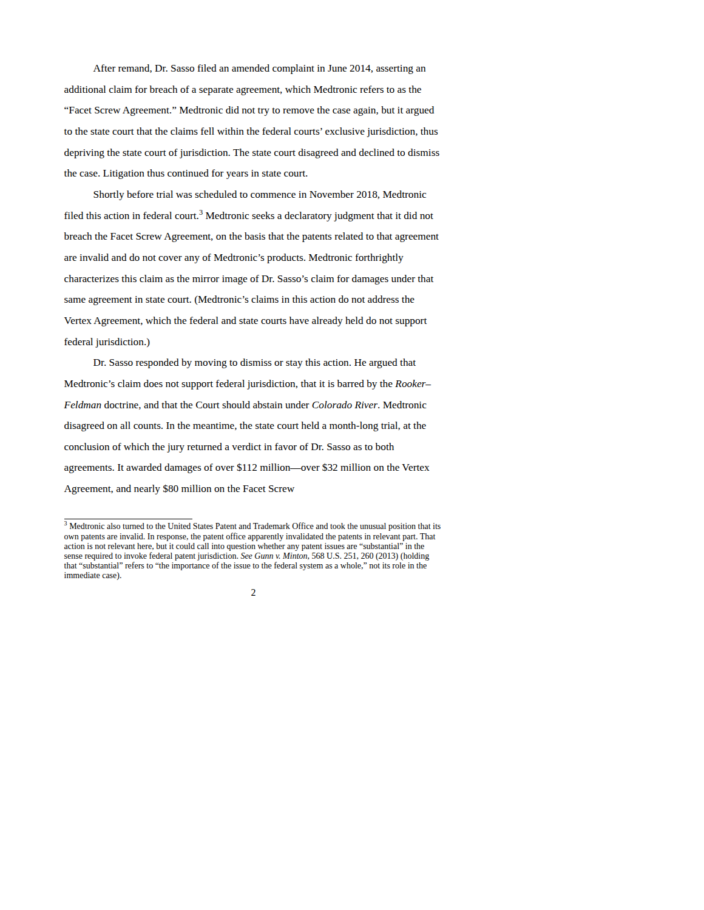After remand, Dr. Sasso filed an amended complaint in June 2014, asserting an additional claim for breach of a separate agreement, which Medtronic refers to as the “Facet Screw Agreement.” Medtronic did not try to remove the case again, but it argued to the state court that the claims fell within the federal courts’ exclusive jurisdiction, thus depriving the state court of jurisdiction. The state court disagreed and declined to dismiss the case. Litigation thus continued for years in state court.
Shortly before trial was scheduled to commence in November 2018, Medtronic filed this action in federal court.3 Medtronic seeks a declaratory judgment that it did not breach the Facet Screw Agreement, on the basis that the patents related to that agreement are invalid and do not cover any of Medtronic’s products. Medtronic forthrightly characterizes this claim as the mirror image of Dr. Sasso’s claim for damages under that same agreement in state court. (Medtronic’s claims in this action do not address the Vertex Agreement, which the federal and state courts have already held do not support federal jurisdiction.)
Dr. Sasso responded by moving to dismiss or stay this action. He argued that Medtronic’s claim does not support federal jurisdiction, that it is barred by the Rooker–Feldman doctrine, and that the Court should abstain under Colorado River. Medtronic disagreed on all counts. In the meantime, the state court held a month-long trial, at the conclusion of which the jury returned a verdict in favor of Dr. Sasso as to both agreements. It awarded damages of over $112 million—over $32 million on the Vertex Agreement, and nearly $80 million on the Facet Screw
3 Medtronic also turned to the United States Patent and Trademark Office and took the unusual position that its own patents are invalid. In response, the patent office apparently invalidated the patents in relevant part. That action is not relevant here, but it could call into question whether any patent issues are “substantial” in the sense required to invoke federal patent jurisdiction. See Gunn v. Minton, 568 U.S. 251, 260 (2013) (holding that “substantial” refers to “the importance of the issue to the federal system as a whole,” not its role in the immediate case).
2